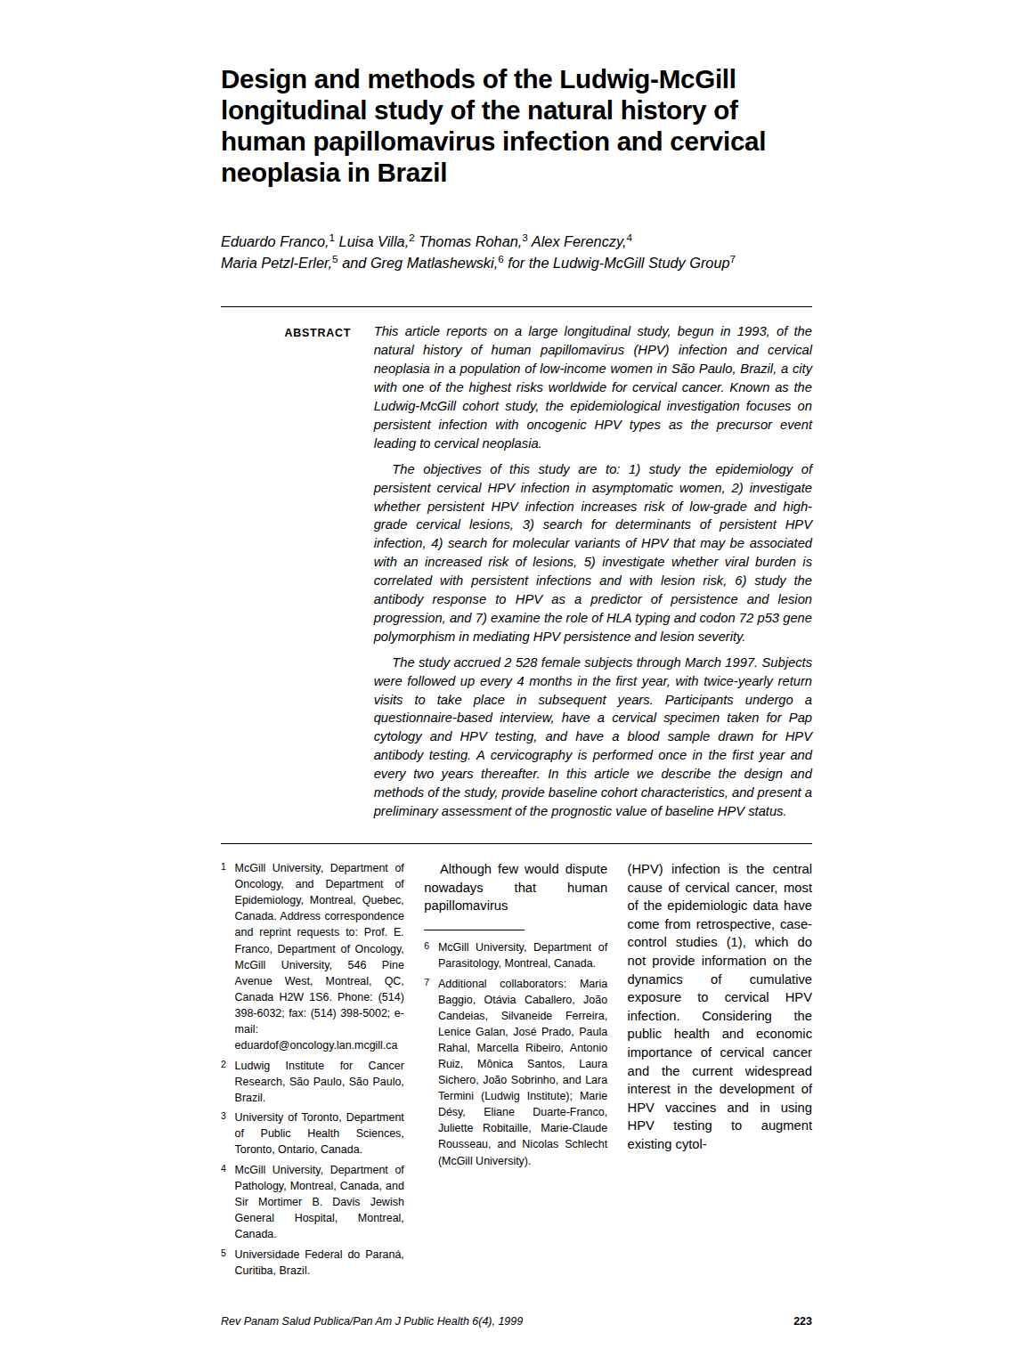Design and methods of the Ludwig-McGill longitudinal study of the natural history of human papillomavirus infection and cervical neoplasia in Brazil
Eduardo Franco,1 Luisa Villa,2 Thomas Rohan,3 Alex Ferenczy,4
Maria Petzl-Erler,5 and Greg Matlashewski,6 for the Ludwig-McGill Study Group7
ABSTRACT
This article reports on a large longitudinal study, begun in 1993, of the natural history of human papillomavirus (HPV) infection and cervical neoplasia in a population of low-income women in São Paulo, Brazil, a city with one of the highest risks worldwide for cervical cancer. Known as the Ludwig-McGill cohort study, the epidemiological investigation focuses on persistent infection with oncogenic HPV types as the precursor event leading to cervical neoplasia.
The objectives of this study are to: 1) study the epidemiology of persistent cervical HPV infection in asymptomatic women, 2) investigate whether persistent HPV infection increases risk of low-grade and high-grade cervical lesions, 3) search for determinants of persistent HPV infection, 4) search for molecular variants of HPV that may be associated with an increased risk of lesions, 5) investigate whether viral burden is correlated with persistent infections and with lesion risk, 6) study the antibody response to HPV as a predictor of persistence and lesion progression, and 7) examine the role of HLA typing and codon 72 p53 gene polymorphism in mediating HPV persistence and lesion severity.
The study accrued 2 528 female subjects through March 1997. Subjects were followed up every 4 months in the first year, with twice-yearly return visits to take place in subsequent years. Participants undergo a questionnaire-based interview, have a cervical specimen taken for Pap cytology and HPV testing, and have a blood sample drawn for HPV antibody testing. A cervicography is performed once in the first year and every two years thereafter. In this article we describe the design and methods of the study, provide baseline cohort characteristics, and present a preliminary assessment of the prognostic value of baseline HPV status.
1 McGill University, Department of Oncology, and Department of Epidemiology, Montreal, Quebec, Canada. Address correspondence and reprint requests to: Prof. E. Franco, Department of Oncology, McGill University, 546 Pine Avenue West, Montreal, QC, Canada H2W 1S6. Phone: (514) 398-6032; fax: (514) 398-5002; e-mail: eduardof@oncology.lan.mcgill.ca
2 Ludwig Institute for Cancer Research, São Paulo, São Paulo, Brazil.
3 University of Toronto, Department of Public Health Sciences, Toronto, Ontario, Canada.
4 McGill University, Department of Pathology, Montreal, Canada, and Sir Mortimer B. Davis Jewish General Hospital, Montreal, Canada.
5 Universidade Federal do Paraná, Curitiba, Brazil.
Although few would dispute nowadays that human papillomavirus
6 McGill University, Department of Parasitology, Montreal, Canada.
7 Additional collaborators: Maria Baggio, Otávia Caballero, João Candeias, Silvaneide Ferreira, Lenice Galan, José Prado, Paula Rahal, Marcella Ribeiro, Antonio Ruiz, Mônica Santos, Laura Sichero, João Sobrinho, and Lara Termini (Ludwig Institute); Marie Désy, Eliane Duarte-Franco, Juliette Robitaille, Marie-Claude Rousseau, and Nicolas Schlecht (McGill University).
(HPV) infection is the central cause of cervical cancer, most of the epidemiologic data have come from retrospective, case-control studies (1), which do not provide information on the dynamics of cumulative exposure to cervical HPV infection. Considering the public health and economic importance of cervical cancer and the current widespread interest in the development of HPV vaccines and in using HPV testing to augment existing cytol-
Rev Panam Salud Publica/Pan Am J Public Health 6(4), 1999 223